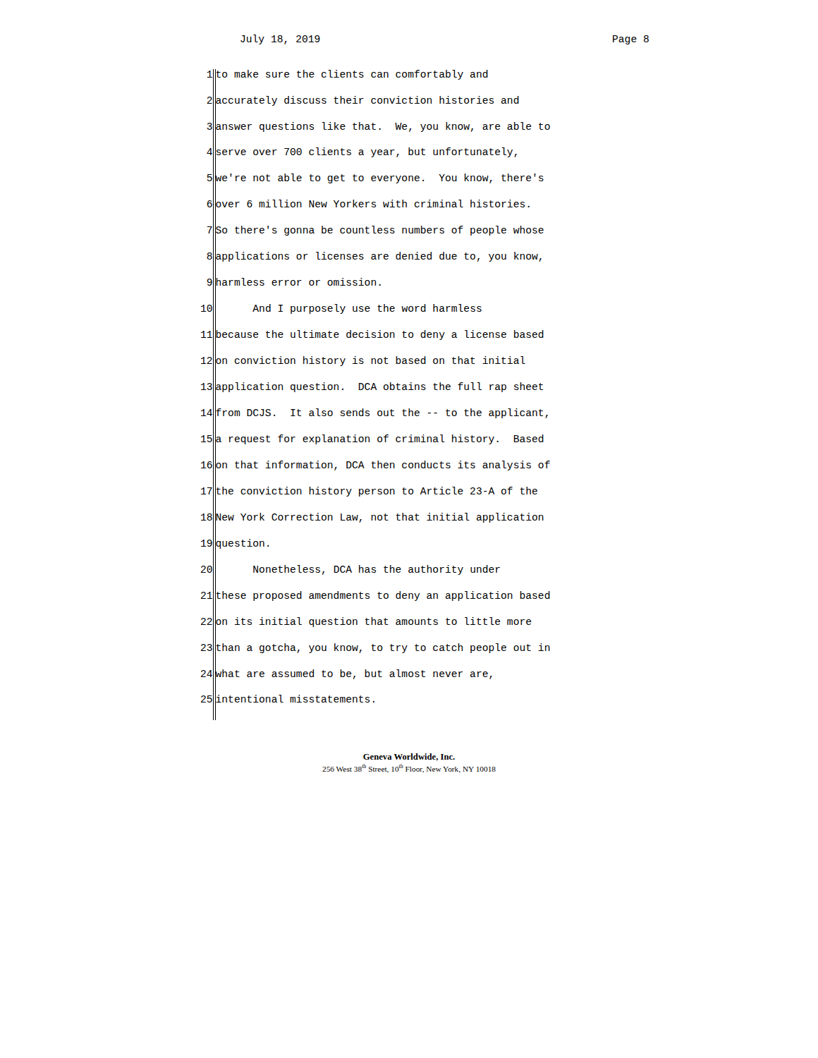July 18, 2019 Page 8
| 1 | | to make sure the clients can comfortably and |
| 2 | | accurately discuss their conviction histories and |
| 3 | | answer questions like that. We, you know, are able to |
| 4 | | serve over 700 clients a year, but unfortunately, |
| 5 | | we're not able to get to everyone. You know, there's |
| 6 | | over 6 million New Yorkers with criminal histories. |
| 7 | | So there's gonna be countless numbers of people whose |
| 8 | | applications or licenses are denied due to, you know, |
| 9 | | harmless error or omission. |
| 10 | | And I purposely use the word harmless |
| 11 | | because the ultimate decision to deny a license based |
| 12 | | on conviction history is not based on that initial |
| 13 | | application question. DCA obtains the full rap sheet |
| 14 | | from DCJS. It also sends out the -- to the applicant, |
| 15 | | a request for explanation of criminal history. Based |
| 16 | | on that information, DCA then conducts its analysis of |
| 17 | | the conviction history person to Article 23-A of the |
| 18 | | New York Correction Law, not that initial application |
| 19 | | question. |
| 20 | | Nonetheless, DCA has the authority under |
| 21 | | these proposed amendments to deny an application based |
| 22 | | on its initial question that amounts to little more |
| 23 | | than a gotcha, you know, to try to catch people out in |
| 24 | | what are assumed to be, but almost never are, |
| 25 | | intentional misstatements. |
Geneva Worldwide, Inc.
256 West 38th Street, 10th Floor, New York, NY 10018